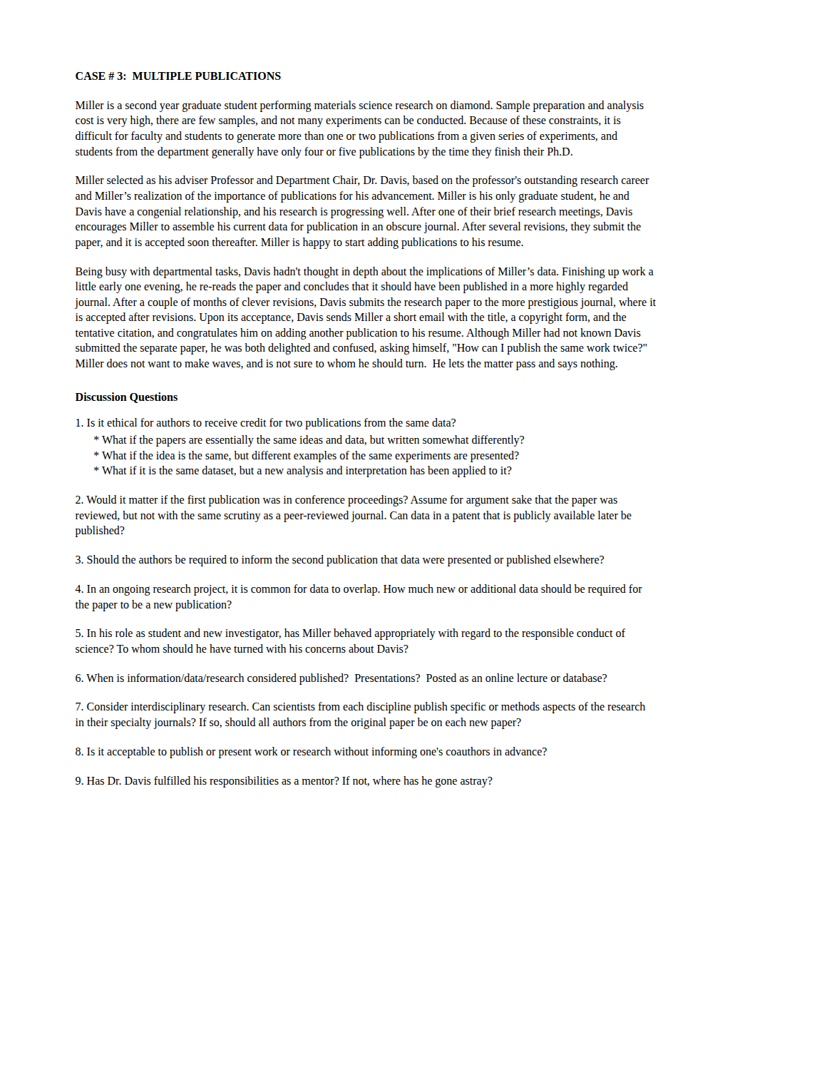Case # 3: Multiple Publications
Miller is a second year graduate student performing materials science research on diamond. Sample preparation and analysis cost is very high, there are few samples, and not many experiments can be conducted. Because of these constraints, it is difficult for faculty and students to generate more than one or two publications from a given series of experiments, and students from the department generally have only four or five publications by the time they finish their Ph.D.
Miller selected as his adviser Professor and Department Chair, Dr. Davis, based on the professor's outstanding research career and Miller’s realization of the importance of publications for his advancement. Miller is his only graduate student, he and Davis have a congenial relationship, and his research is progressing well. After one of their brief research meetings, Davis encourages Miller to assemble his current data for publication in an obscure journal. After several revisions, they submit the paper, and it is accepted soon thereafter. Miller is happy to start adding publications to his resume.
Being busy with departmental tasks, Davis hadn't thought in depth about the implications of Miller’s data. Finishing up work a little early one evening, he re-reads the paper and concludes that it should have been published in a more highly regarded journal. After a couple of months of clever revisions, Davis submits the research paper to the more prestigious journal, where it is accepted after revisions. Upon its acceptance, Davis sends Miller a short email with the title, a copyright form, and the tentative citation, and congratulates him on adding another publication to his resume. Although Miller had not known Davis submitted the separate paper, he was both delighted and confused, asking himself, "How can I publish the same work twice?" Miller does not want to make waves, and is not sure to whom he should turn. He lets the matter pass and says nothing.
Discussion Questions
1. Is it ethical for authors to receive credit for two publications from the same data?
* What if the papers are essentially the same ideas and data, but written somewhat differently?
* What if the idea is the same, but different examples of the same experiments are presented?
* What if it is the same dataset, but a new analysis and interpretation has been applied to it?
2. Would it matter if the first publication was in conference proceedings? Assume for argument sake that the paper was reviewed, but not with the same scrutiny as a peer-reviewed journal. Can data in a patent that is publicly available later be published?
3. Should the authors be required to inform the second publication that data were presented or published elsewhere?
4. In an ongoing research project, it is common for data to overlap. How much new or additional data should be required for the paper to be a new publication?
5. In his role as student and new investigator, has Miller behaved appropriately with regard to the responsible conduct of science? To whom should he have turned with his concerns about Davis?
6. When is information/data/research considered published? Presentations? Posted as an online lecture or database?
7. Consider interdisciplinary research. Can scientists from each discipline publish specific or methods aspects of the research in their specialty journals? If so, should all authors from the original paper be on each new paper?
8. Is it acceptable to publish or present work or research without informing one's coauthors in advance?
9. Has Dr. Davis fulfilled his responsibilities as a mentor? If not, where has he gone astray?